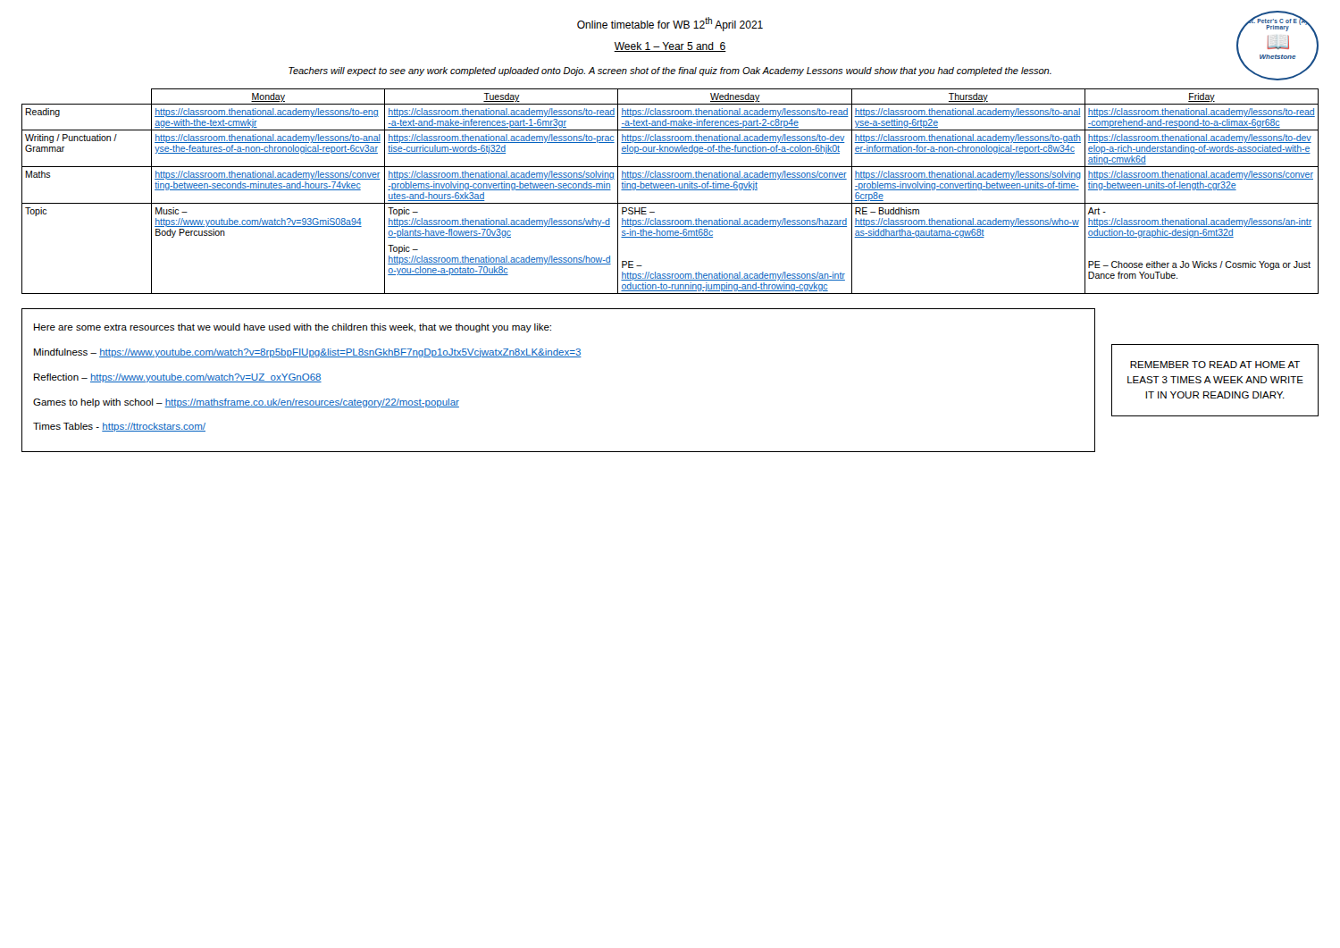St. Peter's C of E (A) Primary
📖
Whetstone
Online timetable for WB 12th April 2021
Week 1 – Year 5 and 6
Teachers will expect to see any work completed uploaded onto Dojo. A screen shot of the final quiz from Oak Academy Lessons would show that you had completed the lesson.
| | Monday | Tuesday | Wednesday | Thursday | Friday |
| --- | --- | --- | --- | --- | --- |
| Reading | https://classroom.thenational.academy/lessons/to-engage-with-the-text-cmwkjr | https://classroom.thenational.academy/lessons/to-read-a-text-and-make-inferences-part-1-6mr3gr | https://classroom.thenational.academy/lessons/to-read-a-text-and-make-inferences-part-2-c8rp4e | https://classroom.thenational.academy/lessons/to-analyse-a-setting-6rtp2e | https://classroom.thenational.academy/lessons/to-read-comprehend-and-respond-to-a-climax-6gr68c |
| Writing / Punctuation / Grammar | https://classroom.thenational.academy/lessons/to-analyse-the-features-of-a-non-chronological-report-6cv3ar | https://classroom.thenational.academy/lessons/to-practise-curriculum-words-6tj32d | https://classroom.thenational.academy/lessons/to-develop-our-knowledge-of-the-function-of-a-colon-6hjk0t | https://classroom.thenational.academy/lessons/to-gather-information-for-a-non-chronological-report-c8w34c | https://classroom.thenational.academy/lessons/to-develop-a-rich-understanding-of-words-associated-with-eating-cmwk6d |
| Maths | https://classroom.thenational.academy/lessons/converting-between-seconds-minutes-and-hours-74vkec | https://classroom.thenational.academy/lessons/solving-problems-involving-converting-between-seconds-minutes-and-hours-6xk3ad | https://classroom.thenational.academy/lessons/converting-between-units-of-time-6gvkjt | https://classroom.thenational.academy/lessons/solving-problems-involving-converting-between-units-of-time-6crp8e | https://classroom.thenational.academy/lessons/converting-between-units-of-length-cgr32e |
| Topic | Music – https://www.youtube.com/watch?v=93GmiS08a94 Body Percussion | Topic – https://classroom.thenational.academy/lessons/why-do-plants-have-flowers-70v3gc Topic – https://classroom.thenational.academy/lessons/how-do-you-clone-a-potato-70uk8c | PSHE – https://classroom.thenational.academy/lessons/hazards-in-the-home-6mt68c PE – https://classroom.thenational.academy/lessons/an-introduction-to-running-jumping-and-throwing-cgvkgc | RE – Buddhism https://classroom.thenational.academy/lessons/who-was-siddhartha-gautama-cgw68t | Art - https://classroom.thenational.academy/lessons/an-introduction-to-graphic-design-6mt32d PE – Choose either a Jo Wicks / Cosmic Yoga or Just Dance from YouTube. |
Here are some extra resources that we would have used with the children this week, that we thought you may like:
Mindfulness – https://www.youtube.com/watch?v=8rp5bpFIUpg&list=PL8snGkhBF7ngDp1oJtx5VcjwatxZn8xLK&index=3
Reflection – https://www.youtube.com/watch?v=UZ_oxYGnO68
Games to help with school – https://mathsframe.co.uk/en/resources/category/22/most-popular
Times Tables - https://ttrockstars.com/
REMEMBER TO READ AT HOME AT LEAST 3 TIMES A WEEK AND WRITE IT IN YOUR READING DIARY.